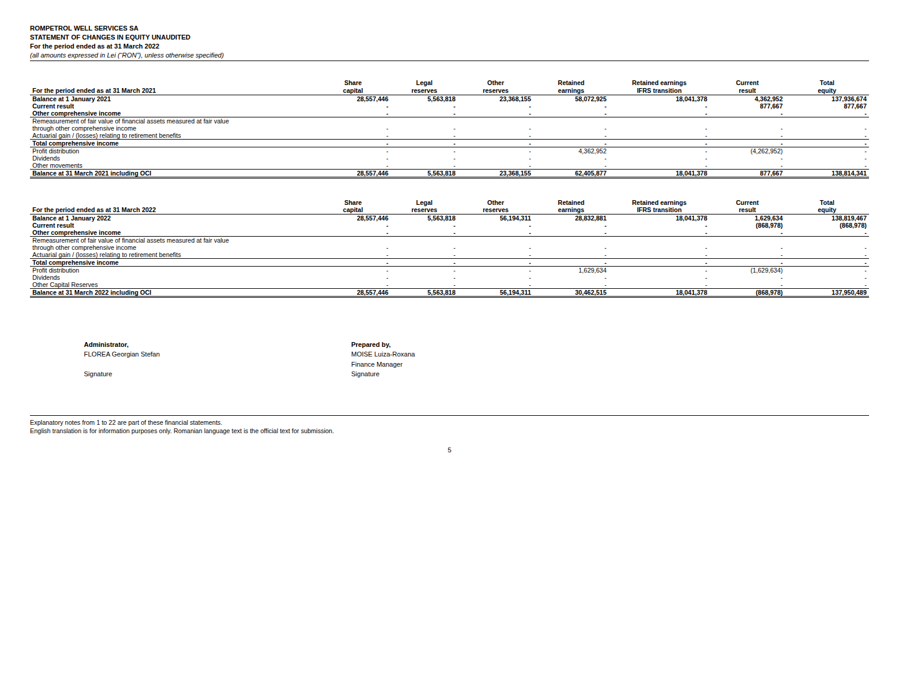ROMPETROL WELL SERVICES SA
STATEMENT OF CHANGES IN EQUITY UNAUDITED
For the period ended as at 31 March 2022
(all amounts expressed in Lei (“RON”), unless otherwise specified)
| For the period ended as at 31 March 2021 | Share capital | Legal reserves | Other reserves | Retained earnings | Retained earnings IFRS transition | Current result | Total equity |
| --- | --- | --- | --- | --- | --- | --- | --- |
| Balance at 1 January 2021 | 28,557,446 | 5,563,818 | 23,368,155 | 58,072,925 | 18,041,378 | 4,362,952 | 137,936,674 |
| Current result | - | - | - | - | - | 877,667 | 877,667 |
| Other comprehensive income | - | - | - | - | - | - | - |
| Remeasurement of fair value of financial assets measured at fair value through other comprehensive income | - | - | - | - | - | - | - |
| Actuarial gain / (losses) relating to retirement benefits | - | - | - | - | - | - | - |
| Total comprehensive income | - | - | - | - | - | - | - |
| Profit distribution | - | - | - | 4,362,952 | - | (4,262,952) | - |
| Dividends | - | - | - | - | - | - | - |
| Other movements | - | - | - | - | - | - | - |
| Balance at 31 March 2021 including OCI | 28,557,446 | 5,563,818 | 23,368,155 | 62,405,877 | 18,041,378 | 877,667 | 138,814,341 |
| For the period ended as at 31 March 2022 | Share capital | Legal reserves | Other reserves | Retained earnings | Retained earnings IFRS transition | Current result | Total equity |
| --- | --- | --- | --- | --- | --- | --- | --- |
| Balance at 1 January 2022 | 28,557,446 | 5,563,818 | 56,194,311 | 28,832,881 | 18,041,378 | 1,629,634 | 138,819,467 |
| Current result | - | - | - | - | - | (868,978) | (868,978) |
| Other comprehensive income | - | - | - | - | - | - | - |
| Remeasurement of fair value of financial assets measured at fair value through other comprehensive income | - | - | - | - | - | - | - |
| Actuarial gain / (losses) relating to retirement benefits | - | - | - | - | - | - | - |
| Total comprehensive income | - | - | - | - | - | - | - |
| Profit distribution | - | - | - | 1,629,634 | - | (1,629,634) | - |
| Dividends | - | - | - | - | - | - | - |
| Other Capital Reserves | - | - | - | - | - | - | - |
| Balance at 31 March 2022 including OCI | 28,557,446 | 5,563,818 | 56,194,311 | 30,462,515 | 18,041,378 | (868,978) | 137,950,489 |
| Administrator, FLOREA Georgian Stefan | Prepared by, MOISE Luiza-Roxana Finance Manager |
| Signature | Signature |
Explanatory notes from 1 to 22 are part of these financial statements.
English translation is for information purposes only. Romanian language text is the official text for submission.
5